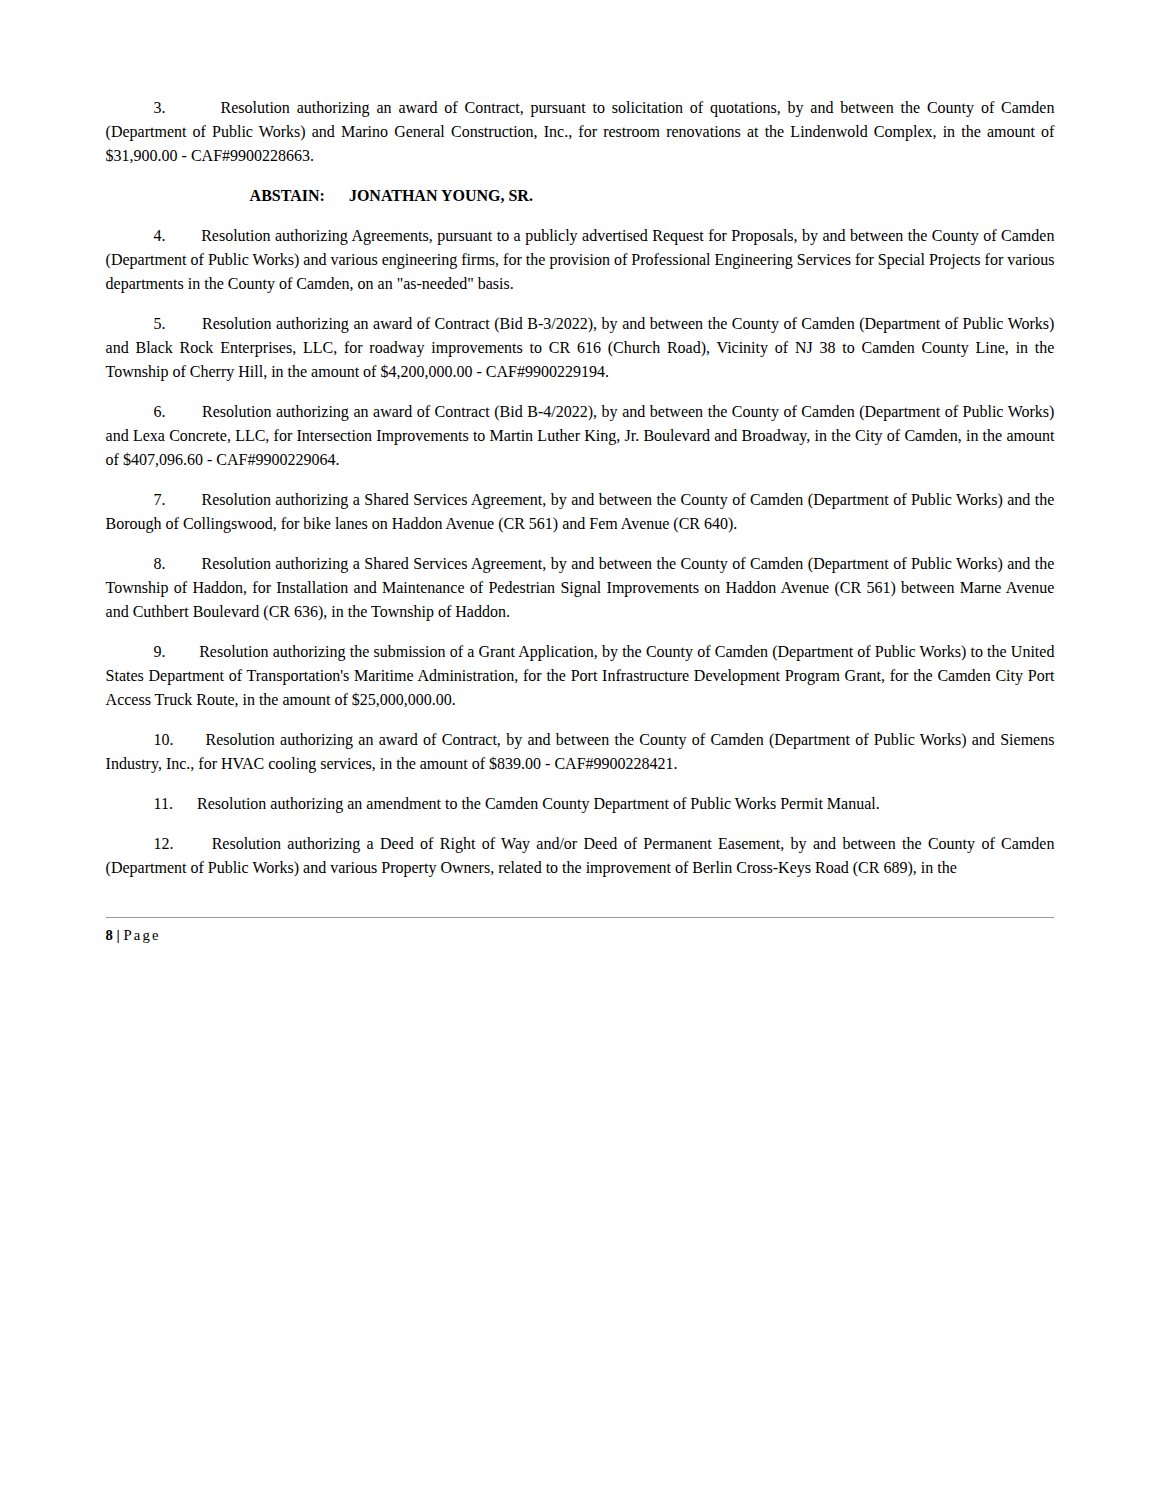3. Resolution authorizing an award of Contract, pursuant to solicitation of quotations, by and between the County of Camden (Department of Public Works) and Marino General Construction, Inc., for restroom renovations at the Lindenwold Complex, in the amount of $31,900.00 - CAF#9900228663.
ABSTAIN: JONATHAN YOUNG, SR.
4. Resolution authorizing Agreements, pursuant to a publicly advertised Request for Proposals, by and between the County of Camden (Department of Public Works) and various engineering firms, for the provision of Professional Engineering Services for Special Projects for various departments in the County of Camden, on an "as-needed" basis.
5. Resolution authorizing an award of Contract (Bid B-3/2022), by and between the County of Camden (Department of Public Works) and Black Rock Enterprises, LLC, for roadway improvements to CR 616 (Church Road), Vicinity of NJ 38 to Camden County Line, in the Township of Cherry Hill, in the amount of $4,200,000.00 - CAF#9900229194.
6. Resolution authorizing an award of Contract (Bid B-4/2022), by and between the County of Camden (Department of Public Works) and Lexa Concrete, LLC, for Intersection Improvements to Martin Luther King, Jr. Boulevard and Broadway, in the City of Camden, in the amount of $407,096.60 - CAF#9900229064.
7. Resolution authorizing a Shared Services Agreement, by and between the County of Camden (Department of Public Works) and the Borough of Collingswood, for bike lanes on Haddon Avenue (CR 561) and Fem Avenue (CR 640).
8. Resolution authorizing a Shared Services Agreement, by and between the County of Camden (Department of Public Works) and the Township of Haddon, for Installation and Maintenance of Pedestrian Signal Improvements on Haddon Avenue (CR 561) between Marne Avenue and Cuthbert Boulevard (CR 636), in the Township of Haddon.
9. Resolution authorizing the submission of a Grant Application, by the County of Camden (Department of Public Works) to the United States Department of Transportation's Maritime Administration, for the Port Infrastructure Development Program Grant, for the Camden City Port Access Truck Route, in the amount of $25,000,000.00.
10. Resolution authorizing an award of Contract, by and between the County of Camden (Department of Public Works) and Siemens Industry, Inc., for HVAC cooling services, in the amount of $839.00 - CAF#9900228421.
11. Resolution authorizing an amendment to the Camden County Department of Public Works Permit Manual.
12. Resolution authorizing a Deed of Right of Way and/or Deed of Permanent Easement, by and between the County of Camden (Department of Public Works) and various Property Owners, related to the improvement of Berlin Cross-Keys Road (CR 689), in the
8 | Page